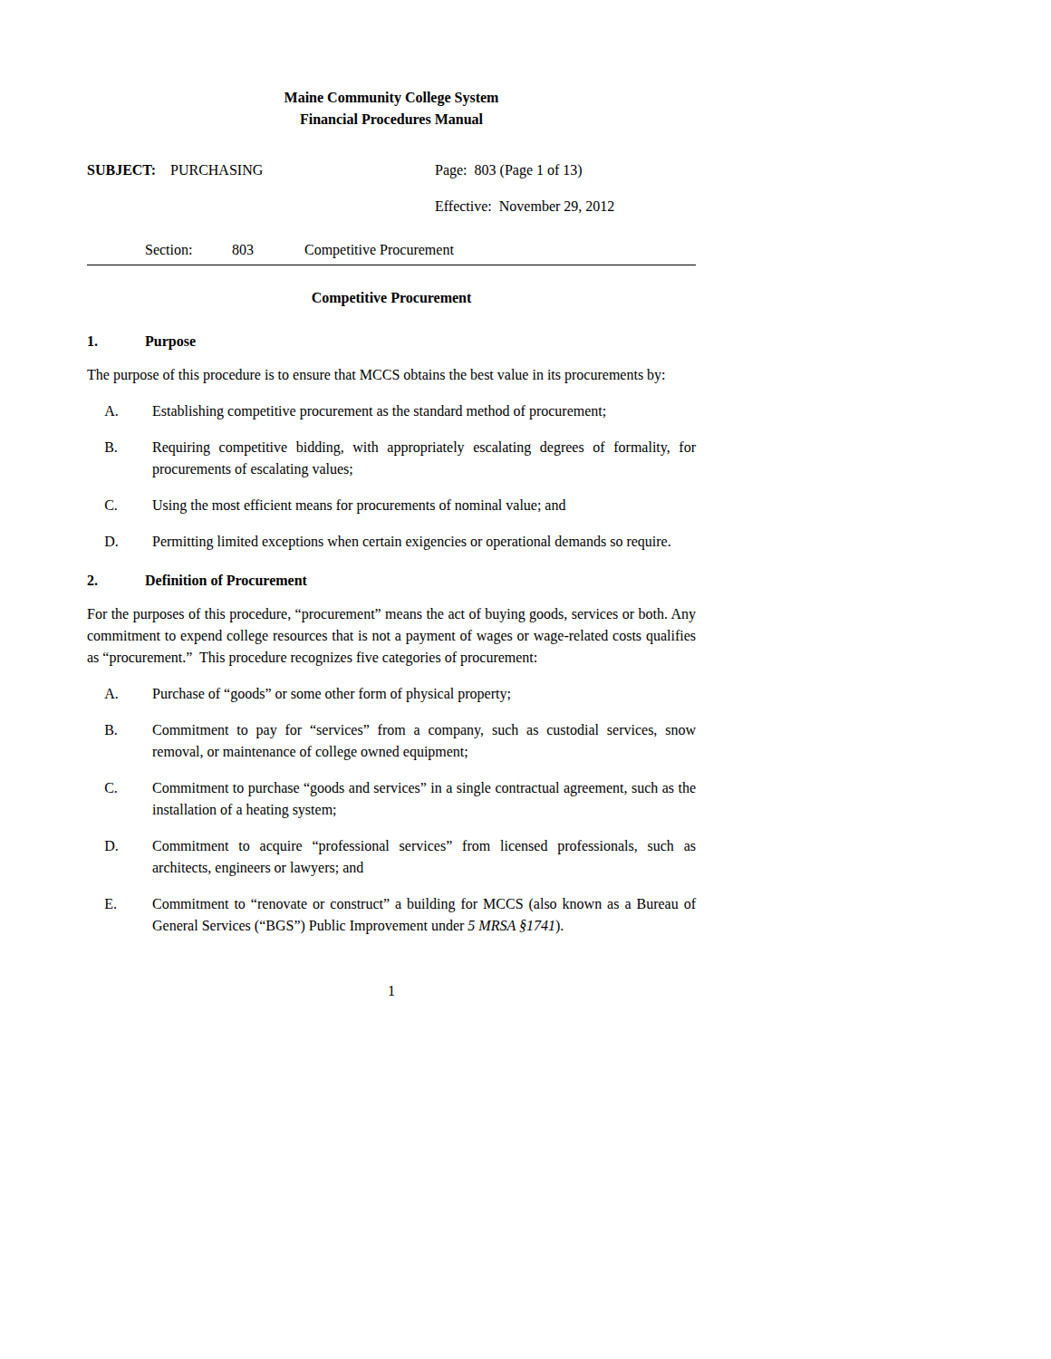Maine Community College System Financial Procedures Manual
SUBJECT: PURCHASING
Page: 803 (Page 1 of 13)
Effective: November 29, 2012
Section: 803 Competitive Procurement
Competitive Procurement
1. Purpose
The purpose of this procedure is to ensure that MCCS obtains the best value in its procurements by:
A. Establishing competitive procurement as the standard method of procurement;
B. Requiring competitive bidding, with appropriately escalating degrees of formality, for procurements of escalating values;
C. Using the most efficient means for procurements of nominal value; and
D. Permitting limited exceptions when certain exigencies or operational demands so require.
2. Definition of Procurement
For the purposes of this procedure, “procurement” means the act of buying goods, services or both. Any commitment to expend college resources that is not a payment of wages or wage-related costs qualifies as “procurement.” This procedure recognizes five categories of procurement:
A. Purchase of “goods” or some other form of physical property;
B. Commitment to pay for “services” from a company, such as custodial services, snow removal, or maintenance of college owned equipment;
C. Commitment to purchase “goods and services” in a single contractual agreement, such as the installation of a heating system;
D. Commitment to acquire “professional services” from licensed professionals, such as architects, engineers or lawyers; and
E. Commitment to “renovate or construct” a building for MCCS (also known as a Bureau of General Services (“BGS”) Public Improvement under 5 MRSA §1741).
1